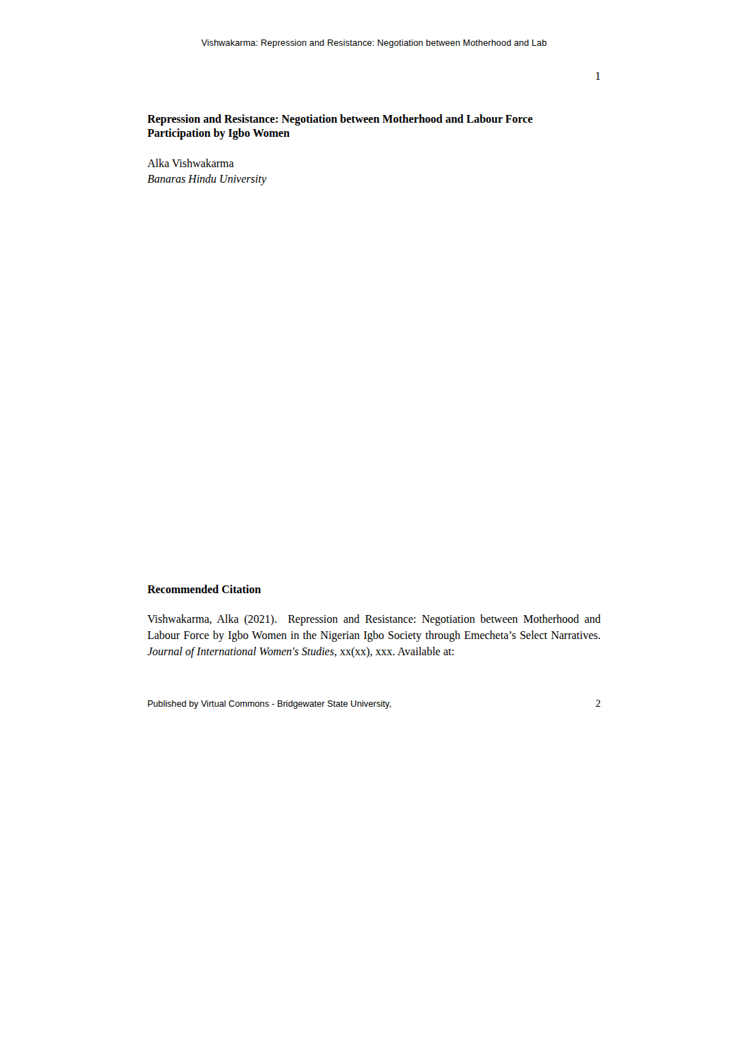Vishwakarma: Repression and Resistance: Negotiation between Motherhood and Lab
1
Repression and Resistance: Negotiation between Motherhood and Labour Force Participation by Igbo Women
Alka Vishwakarma
Banaras Hindu University
Recommended Citation
Vishwakarma, Alka (2021). Repression and Resistance: Negotiation between Motherhood and Labour Force by Igbo Women in the Nigerian Igbo Society through Emecheta’s Select Narratives. Journal of International Women's Studies, xx(xx), xxx. Available at:
Published by Virtual Commons - Bridgewater State University, 2